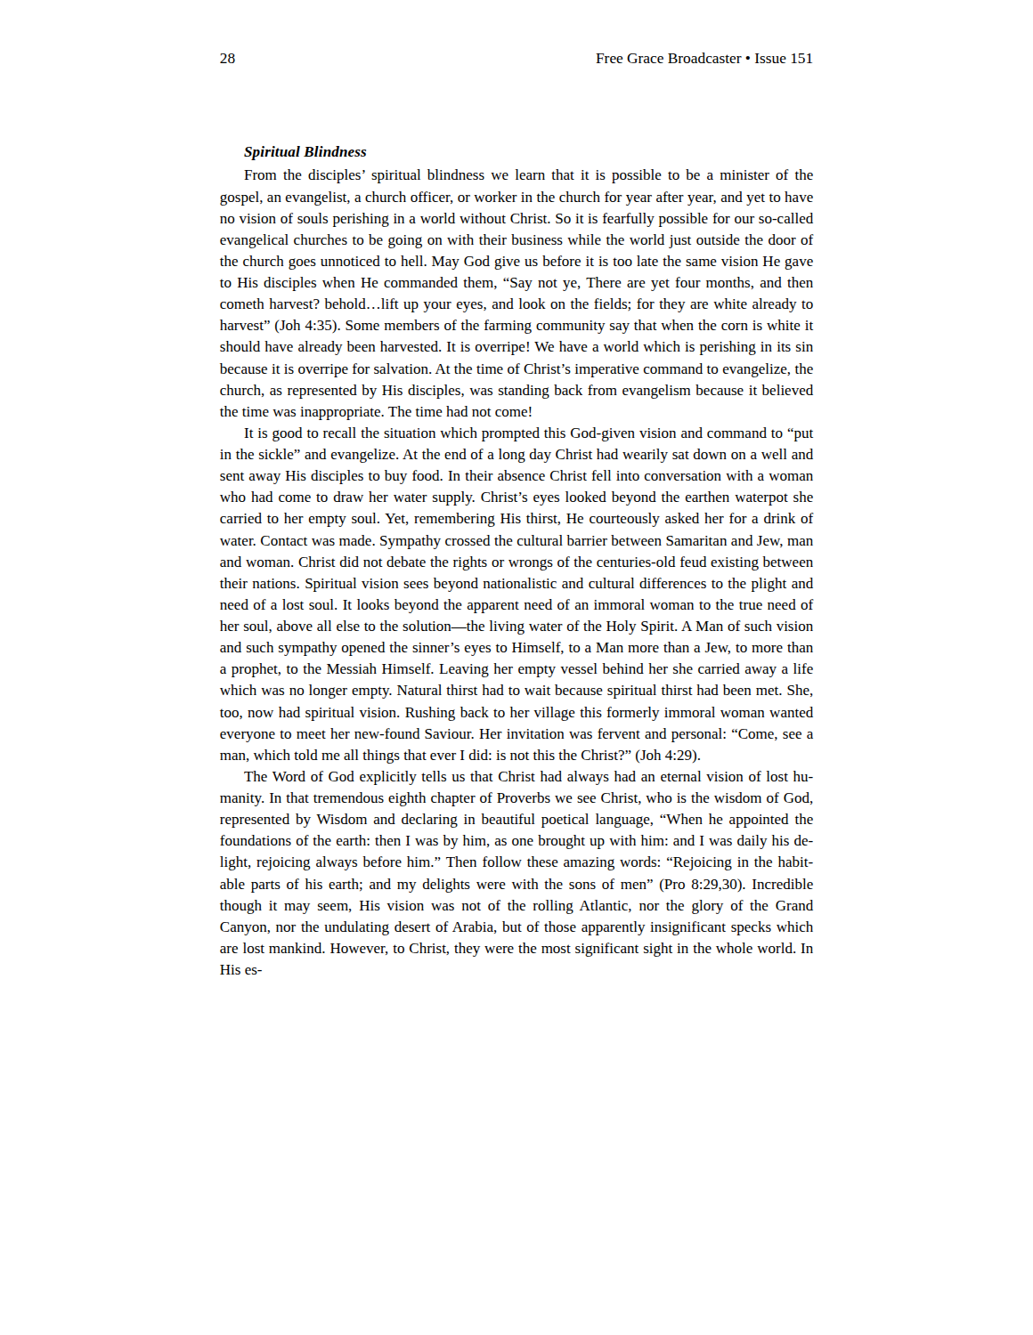28 Free Grace Broadcaster • Issue 151
Spiritual Blindness
From the disciples’ spiritual blindness we learn that it is possible to be a minister of the gospel, an evangelist, a church officer, or worker in the church for year after year, and yet to have no vision of souls perishing in a world without Christ. So it is fearfully possible for our so-called evangelical churches to be going on with their business while the world just outside the door of the church goes unnoticed to hell. May God give us before it is too late the same vision He gave to His disciples when He commanded them, “Say not ye, There are yet four months, and then cometh harvest? behold…lift up your eyes, and look on the fields; for they are white already to harvest” (Joh 4:35). Some members of the farming community say that when the corn is white it should have already been harvested. It is overripe! We have a world which is perishing in its sin because it is overripe for salvation. At the time of Christ’s imperative command to evangelize, the church, as represented by His disciples, was standing back from evangelism because it believed the time was inappropriate. The time had not come!
It is good to recall the situation which prompted this God-given vision and command to “put in the sickle” and evangelize. At the end of a long day Christ had wearily sat down on a well and sent away His disciples to buy food. In their absence Christ fell into conversation with a woman who had come to draw her water supply. Christ’s eyes looked beyond the earthen waterpot she carried to her empty soul. Yet, remembering His thirst, He courteously asked her for a drink of water. Contact was made. Sympathy crossed the cultural barrier between Samaritan and Jew, man and woman. Christ did not debate the rights or wrongs of the centuries-old feud existing between their nations. Spiritual vision sees beyond nationalistic and cultural differences to the plight and need of a lost soul. It looks beyond the apparent need of an immoral woman to the true need of her soul, above all else to the solution—the living water of the Holy Spirit. A Man of such vision and such sympathy opened the sinner’s eyes to Himself, to a Man more than a Jew, to more than a prophet, to the Messiah Himself. Leaving her empty vessel behind her she carried away a life which was no longer empty. Natural thirst had to wait because spiritual thirst had been met. She, too, now had spiritual vision. Rushing back to her village this formerly immoral woman wanted everyone to meet her new-found Saviour. Her invitation was fervent and personal: “Come, see a man, which told me all things that ever I did: is not this the Christ?” (Joh 4:29).
The Word of God explicitly tells us that Christ had always had an eternal vision of lost humanity. In that tremendous eighth chapter of Proverbs we see Christ, who is the wisdom of God, represented by Wisdom and declaring in beautiful poetical language, “When he appointed the foundations of the earth: then I was by him, as one brought up with him: and I was daily his delight, rejoicing always before him.” Then follow these amazing words: “Rejoicing in the habitable parts of his earth; and my delights were with the sons of men” (Pro 8:29,30). Incredible though it may seem, His vision was not of the rolling Atlantic, nor the glory of the Grand Canyon, nor the undulating desert of Arabia, but of those apparently insignificant specks which are lost mankind. However, to Christ, they were the most significant sight in the whole world. In His es-